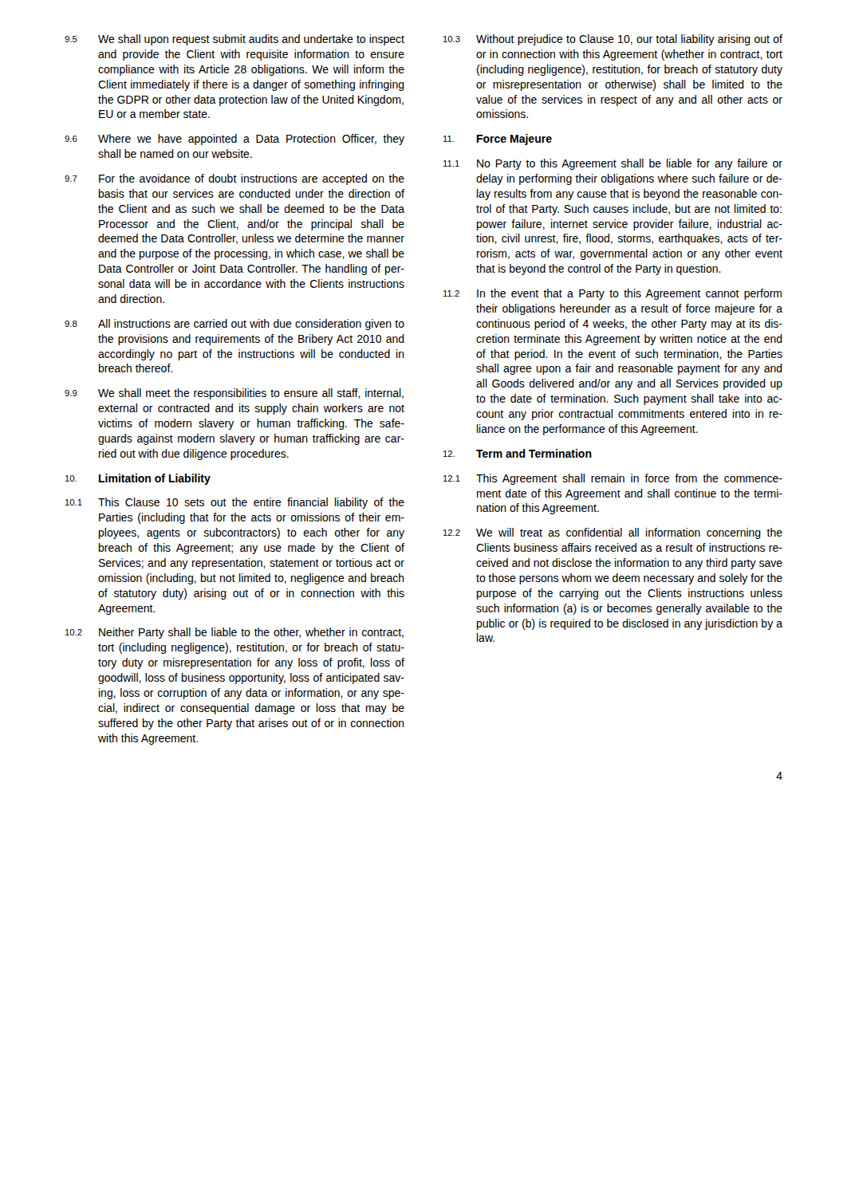9.5
We shall upon request submit audits and undertake to inspect and provide the Client with requisite information to ensure compliance with its Article 28 obligations. We will inform the Client immediately if there is a danger of something infringing the GDPR or other data protection law of the United Kingdom, EU or a member state.
9.6
Where we have appointed a Data Protection Officer, they shall be named on our website.
9.7
For the avoidance of doubt instructions are accepted on the basis that our services are conducted under the direction of the Client and as such we shall be deemed to be the Data Processor and the Client, and/or the principal shall be deemed the Data Controller, unless we determine the manner and the purpose of the processing, in which case, we shall be Data Controller or Joint Data Controller. The handling of personal data will be in accordance with the Clients instructions and direction.
9.8
All instructions are carried out with due consideration given to the provisions and requirements of the Bribery Act 2010 and accordingly no part of the instructions will be conducted in breach thereof.
9.9
We shall meet the responsibilities to ensure all staff, internal, external or contracted and its supply chain workers are not victims of modern slavery or human trafficking. The safeguards against modern slavery or human trafficking are carried out with due diligence procedures.
10.
Limitation of Liability
10.1
This Clause 10 sets out the entire financial liability of the Parties (including that for the acts or omissions of their employees, agents or subcontractors) to each other for any breach of this Agreement; any use made by the Client of Services; and any representation, statement or tortious act or omission (including, but not limited to, negligence and breach of statutory duty) arising out of or in connection with this Agreement.
10.2
Neither Party shall be liable to the other, whether in contract, tort (including negligence), restitution, or for breach of statutory duty or misrepresentation for any loss of profit, loss of goodwill, loss of business opportunity, loss of anticipated saving, loss or corruption of any data or information, or any special, indirect or consequential damage or loss that may be suffered by the other Party that arises out of or in connection with this Agreement.
10.3
Without prejudice to Clause 10, our total liability arising out of or in connection with this Agreement (whether in contract, tort (including negligence), restitution, for breach of statutory duty or misrepresentation or otherwise) shall be limited to the value of the services in respect of any and all other acts or omissions.
11.
Force Majeure
11.1
No Party to this Agreement shall be liable for any failure or delay in performing their obligations where such failure or delay results from any cause that is beyond the reasonable control of that Party. Such causes include, but are not limited to: power failure, internet service provider failure, industrial action, civil unrest, fire, flood, storms, earthquakes, acts of terrorism, acts of war, governmental action or any other event that is beyond the control of the Party in question.
11.2
In the event that a Party to this Agreement cannot perform their obligations hereunder as a result of force majeure for a continuous period of 4 weeks, the other Party may at its discretion terminate this Agreement by written notice at the end of that period. In the event of such termination, the Parties shall agree upon a fair and reasonable payment for any and all Goods delivered and/or any and all Services provided up to the date of termination. Such payment shall take into account any prior contractual commitments entered into in reliance on the performance of this Agreement.
12.
Term and Termination
12.1
This Agreement shall remain in force from the commencement date of this Agreement and shall continue to the termination of this Agreement.
12.2
We will treat as confidential all information concerning the Clients business affairs received as a result of instructions received and not disclose the information to any third party save to those persons whom we deem necessary and solely for the purpose of the carrying out the Clients instructions unless such information (a) is or becomes generally available to the public or (b) is required to be disclosed in any jurisdiction by a law.
4